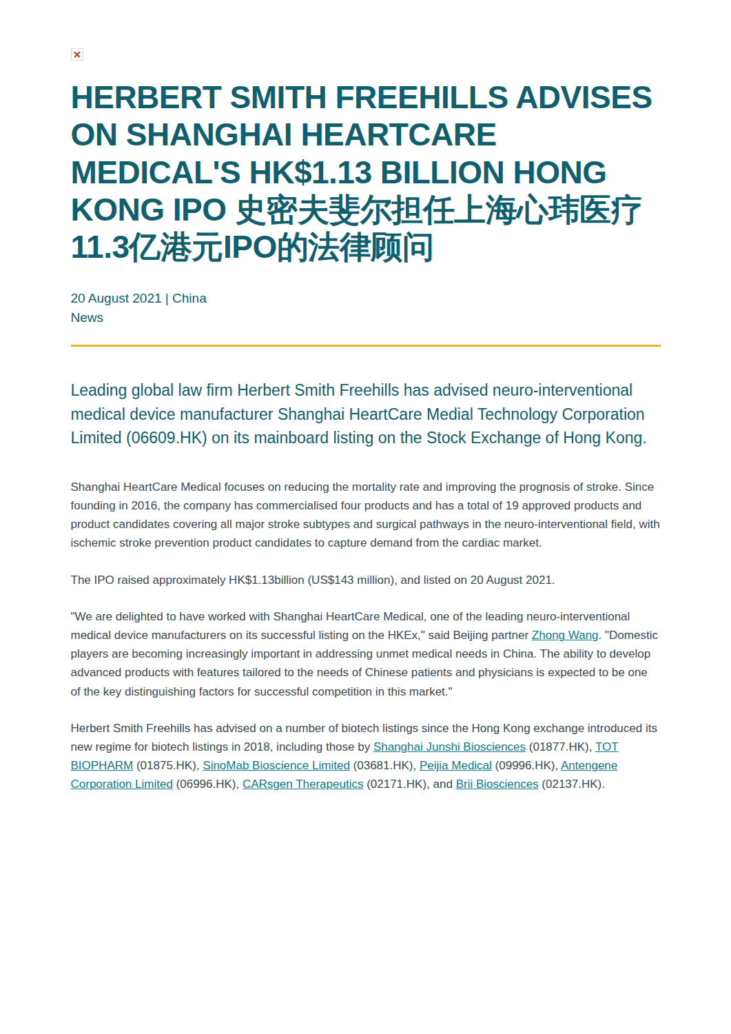Herbert Smith Freehills advises on Shanghai HeartCare Medical's HK$1.13 billion Hong Kong IPO 史密夫斐尔担任上海心玮医疗11.3亿港元IPO的法律顾问
20 August 2021 | China News
Leading global law firm Herbert Smith Freehills has advised neuro-interventional medical device manufacturer Shanghai HeartCare Medial Technology Corporation Limited (06609.HK) on its mainboard listing on the Stock Exchange of Hong Kong.
Shanghai HeartCare Medical focuses on reducing the mortality rate and improving the prognosis of stroke. Since founding in 2016, the company has commercialised four products and has a total of 19 approved products and product candidates covering all major stroke subtypes and surgical pathways in the neuro-interventional field, with ischemic stroke prevention product candidates to capture demand from the cardiac market.
The IPO raised approximately HK$1.13billion (US$143 million), and listed on 20 August 2021.
"We are delighted to have worked with Shanghai HeartCare Medical, one of the leading neuro-interventional medical device manufacturers on its successful listing on the HKEx," said Beijing partner Zhong Wang. "Domestic players are becoming increasingly important in addressing unmet medical needs in China. The ability to develop advanced products with features tailored to the needs of Chinese patients and physicians is expected to be one of the key distinguishing factors for successful competition in this market."
Herbert Smith Freehills has advised on a number of biotech listings since the Hong Kong exchange introduced its new regime for biotech listings in 2018, including those by Shanghai Junshi Biosciences (01877.HK), TOT BIOPHARM (01875.HK), SinoMab Bioscience Limited (03681.HK), Peijia Medical (09996.HK), Antengene Corporation Limited (06996.HK), CARsgen Therapeutics (02171.HK), and Brii Biosciences (02137.HK).